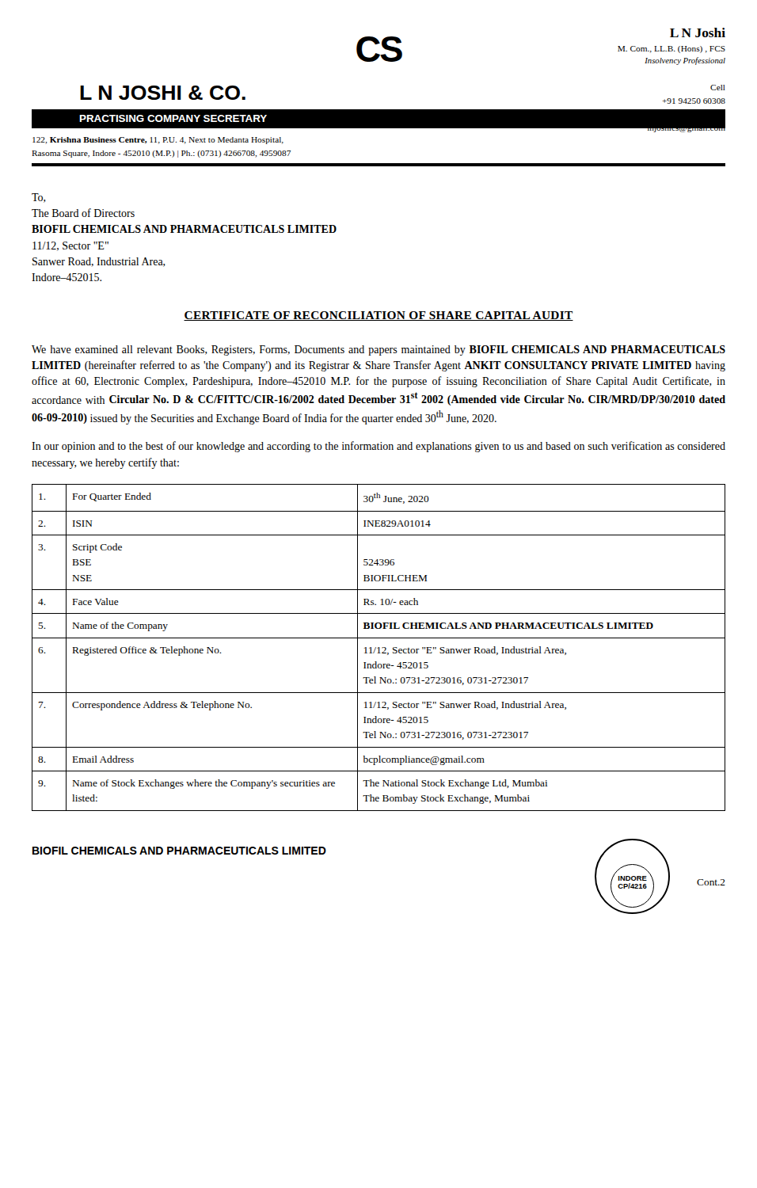L N Joshi
M. Com., LL.B. (Hons) , FCS
Insolvency Professional
CS
L N JOSHI & CO.
PRACTISING COMPANY SECRETARY
Cell
+91 94250 60308
E-mail
lnjoshics@gmail.com
122, Krishna Business Centre, 11, P.U. 4, Next to Medanta Hospital,
Rasoma Square, Indore - 452010 (M.P.) | Ph.: (0731) 4266708, 4959087
To,
The Board of Directors
BIOFIL CHEMICALS AND PHARMACEUTICALS LIMITED
11/12, Sector "E"
Sanwer Road, Industrial Area,
Indore–452015.
CERTIFICATE OF RECONCILIATION OF SHARE CAPITAL AUDIT
We have examined all relevant Books, Registers, Forms, Documents and papers maintained by BIOFIL CHEMICALS AND PHARMACEUTICALS LIMITED (hereinafter referred to as 'the Company') and its Registrar & Share Transfer Agent ANKIT CONSULTANCY PRIVATE LIMITED having office at 60, Electronic Complex, Pardeshipura, Indore–452010 M.P. for the purpose of issuing Reconciliation of Share Capital Audit Certificate, in accordance with Circular No. D & CC/FITTC/CIR-16/2002 dated December 31st 2002 (Amended vide Circular No. CIR/MRD/DP/30/2010 dated 06-09-2010) issued by the Securities and Exchange Board of India for the quarter ended 30th June, 2020.
In our opinion and to the best of our knowledge and according to the information and explanations given to us and based on such verification as considered necessary, we hereby certify that:
| 1. | For Quarter Ended | 30 th June, 2020 |
| 2. | ISIN | INE829A01014 |
| 3. | Script Code BSE NSE | 524396 BIOFILCHEM |
| 4. | Face Value | Rs. 10/- each |
| 5. | Name of the Company | BIOFIL CHEMICALS AND PHARMACEUTICALS LIMITED |
| 6. | Registered Office & Telephone No. | 11/12, Sector "E" Sanwer Road, Industrial Area, Indore- 452015 Tel No.: 0731-2723016, 0731-2723017 |
| 7. | Correspondence Address & Telephone No. | 11/12, Sector "E" Sanwer Road, Industrial Area, Indore- 452015 Tel No.: 0731-2723016, 0731-2723017 |
| 8. | Email Address | bcplcompliance@gmail.com |
| 9. | Name of Stock Exchanges where the Company's securities are listed: | The National Stock Exchange Ltd, Mumbai The Bombay Stock Exchange, Mumbai |
BIOFIL CHEMICALS AND PHARMACEUTICALS LIMITED
Cont.2
INDORE
CP/4216